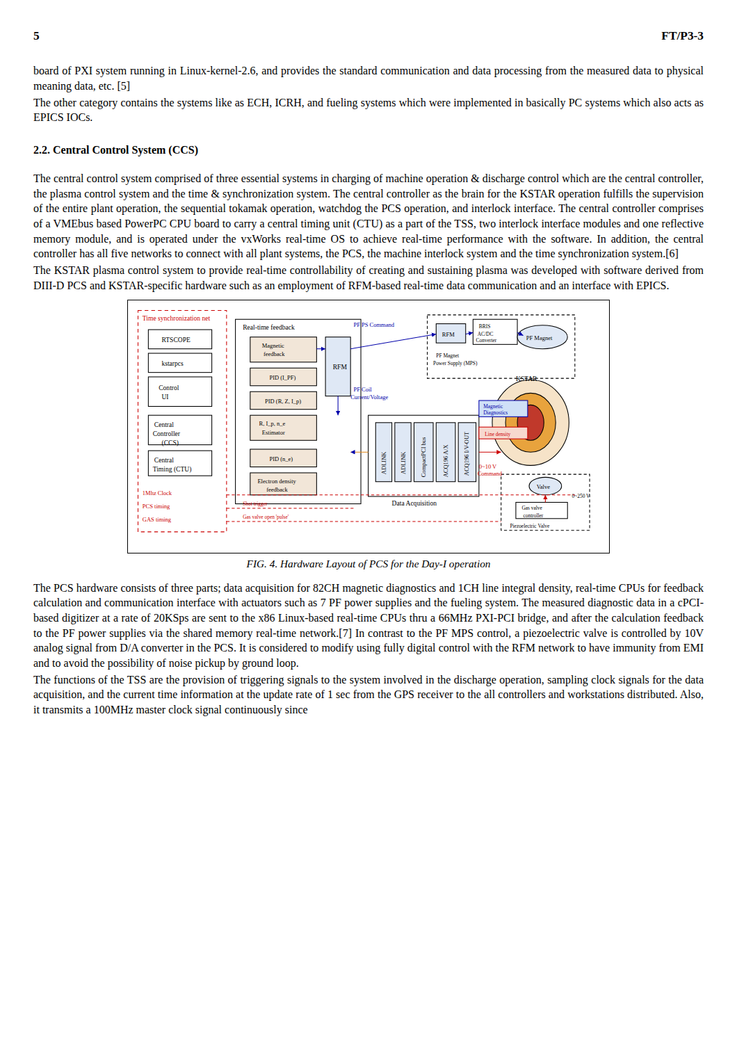5 FT/P3-3
board of PXI system running in Linux-kernel-2.6, and provides the standard communication and data processing from the measured data to physical meaning data, etc. [5]
The other category contains the systems like as ECH, ICRH, and fueling systems which were implemented in basically PC systems which also acts as EPICS IOCs.
2.2. Central Control System (CCS)
The central control system comprised of three essential systems in charging of machine operation & discharge control which are the central controller, the plasma control system and the time & synchronization system. The central controller as the brain for the KSTAR operation fulfills the supervision of the entire plant operation, the sequential tokamak operation, watchdog the PCS operation, and interlock interface. The central controller comprises of a VMEbus based PowerPC CPU board to carry a central timing unit (CTU) as a part of the TSS, two interlock interface modules and one reflective memory module, and is operated under the vxWorks real-time OS to achieve real-time performance with the software. In addition, the central controller has all five networks to connect with all plant systems, the PCS, the machine interlock system and the time synchronization system.[6]
The KSTAR plasma control system to provide real-time controllability of creating and sustaining plasma was developed with software derived from DIII-D PCS and KSTAR-specific hardware such as an employment of RFM-based real-time data communication and an interface with EPICS.
Hardware Layout of PCS for the Day-I operation Block diagram showing time synchronization net, real-time feedback loops, magnetic feedback, PID controllers, data acquisition, PF magnet power supply, KSTAR tokamak cross-section, magnetic diagnostics, line density, gas valve controller and piezoelectric valve. Time synchronization net RTSCOPE kstarpcs Control UI Central Controller (CCS) Central Timing (CTU) 1Mhz Clock PCS timing GAS timing Real-time feedback Magnetic feedback PID (I_PF) PID (R, Z, I_p) R, I_p, n_e Estimator PID (n_e) Electron density feedback RFM Data Acquisition ADLINK ADLINK CompactPCI bus ACQ196 A/X ACQ196 I/V-OUT RFM BRIS AC/DC Converter PF Magnet PF Magnet Power Supply (MPS) PF PS Command PF Coil Current/Voltage KSTAR Magnetic Diagnostics Line density Valve Gas valve controller Piezoelectric Valve 0~250 V 0~10 V Command Shot trigger Gas valve open 'pulse'
FIG. 4. Hardware Layout of PCS for the Day-I operation
The PCS hardware consists of three parts; data acquisition for 82CH magnetic diagnostics and 1CH line integral density, real-time CPUs for feedback calculation and communication interface with actuators such as 7 PF power supplies and the fueling system. The measured diagnostic data in a cPCI-based digitizer at a rate of 20KSps are sent to the x86 Linux-based real-time CPUs thru a 66MHz PXI-PCI bridge, and after the calculation feedback to the PF power supplies via the shared memory real-time network.[7] In contrast to the PF MPS control, a piezoelectric valve is controlled by 10V analog signal from D/A converter in the PCS. It is considered to modify using fully digital control with the RFM network to have immunity from EMI and to avoid the possibility of noise pickup by ground loop.
The functions of the TSS are the provision of triggering signals to the system involved in the discharge operation, sampling clock signals for the data acquisition, and the current time information at the update rate of 1 sec from the GPS receiver to the all controllers and workstations distributed. Also, it transmits a 100MHz master clock signal continuously since